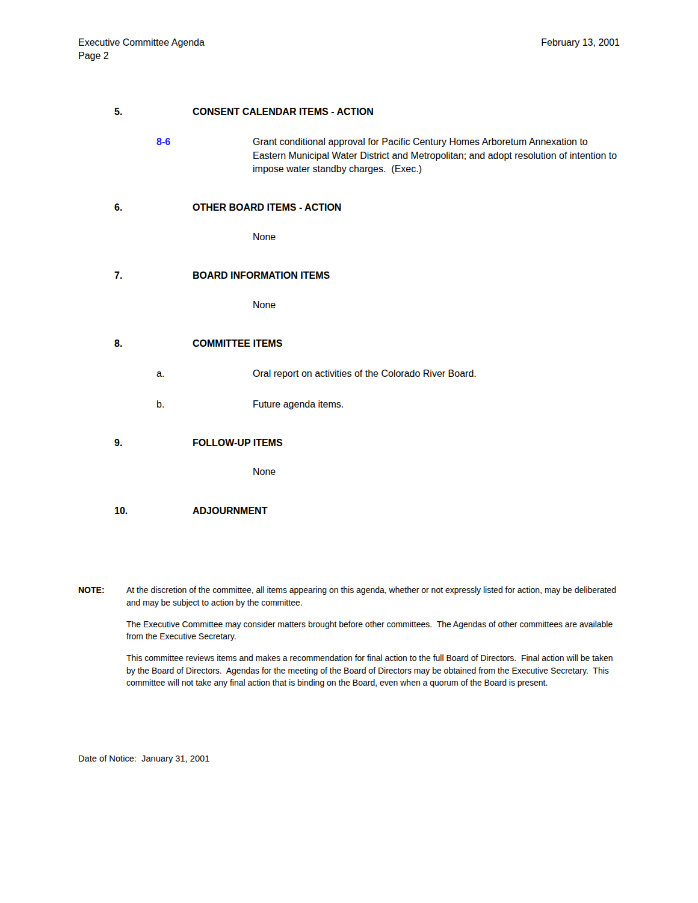Executive Committee Agenda
Page 2
February 13, 2001
5.
CONSENT CALENDAR ITEMS - ACTION
8-6
Grant conditional approval for Pacific Century Homes Arboretum Annexation to Eastern Municipal Water District and Metropolitan; and adopt resolution of intention to impose water standby charges. (Exec.)
6.
OTHER BOARD ITEMS - ACTION
None
7.
BOARD INFORMATION ITEMS
None
8.
COMMITTEE ITEMS
a.
Oral report on activities of the Colorado River Board.
b.
Future agenda items.
9.
FOLLOW-UP ITEMS
None
10.
ADJOURNMENT
NOTE:
At the discretion of the committee, all items appearing on this agenda, whether or not expressly listed for action, may be deliberated and may be subject to action by the committee.
The Executive Committee may consider matters brought before other committees. The Agendas of other committees are available from the Executive Secretary.
This committee reviews items and makes a recommendation for final action to the full Board of Directors. Final action will be taken by the Board of Directors. Agendas for the meeting of the Board of Directors may be obtained from the Executive Secretary. This committee will not take any final action that is binding on the Board, even when a quorum of the Board is present.
Date of Notice: January 31, 2001